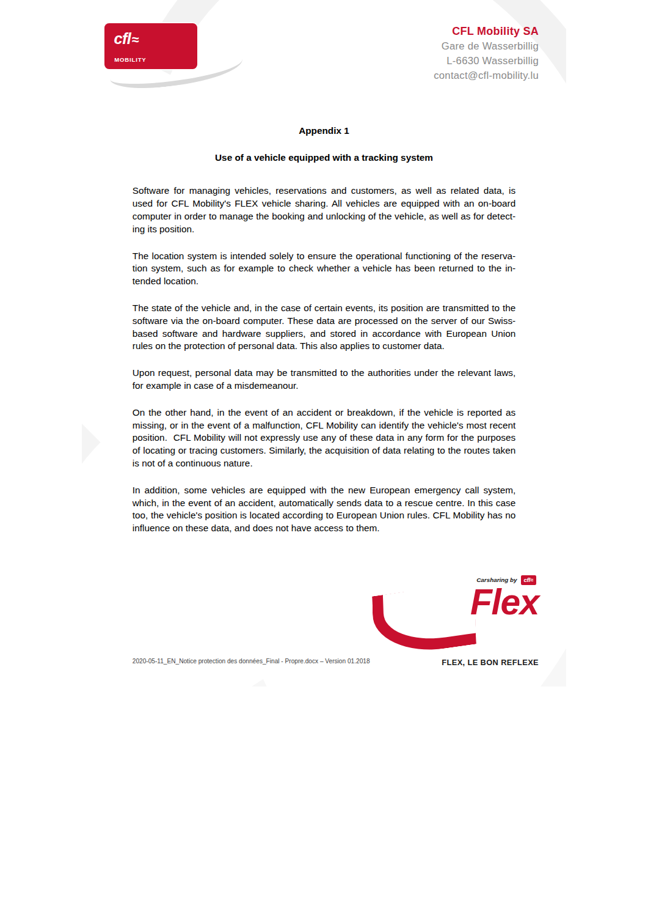cfl≈
MOBILITY
CFL Mobility SA
Gare de Wasserbillig
L-6630 Wasserbillig
contact@cfl-mobility.lu
Appendix 1
Use of a vehicle equipped with a tracking system
Software for managing vehicles, reservations and customers, as well as related data, is used for CFL Mobility's FLEX vehicle sharing. All vehicles are equipped with an on-board computer in order to manage the booking and unlocking of the vehicle, as well as for detecting its position.
The location system is intended solely to ensure the operational functioning of the reservation system, such as for example to check whether a vehicle has been returned to the intended location.
The state of the vehicle and, in the case of certain events, its position are transmitted to the software via the on-board computer. These data are processed on the server of our Swiss-based software and hardware suppliers, and stored in accordance with European Union rules on the protection of personal data. This also applies to customer data.
Upon request, personal data may be transmitted to the authorities under the relevant laws, for example in case of a misdemeanour.
On the other hand, in the event of an accident or breakdown, if the vehicle is reported as missing, or in the event of a malfunction, CFL Mobility can identify the vehicle's most recent position. CFL Mobility will not expressly use any of these data in any form for the purposes of locating or tracing customers. Similarly, the acquisition of data relating to the routes taken is not of a continuous nature.
In addition, some vehicles are equipped with the new European emergency call system, which, in the event of an accident, automatically sends data to a rescue centre. In this case too, the vehicle's position is located according to European Union rules. CFL Mobility has no influence on these data, and does not have access to them.
2020-05-11_EN_Notice protection des données_Final - Propre.docx – Version 01.2018
Carsharing by cfl≈
Flex
FLEX, LE BON REFLEXE